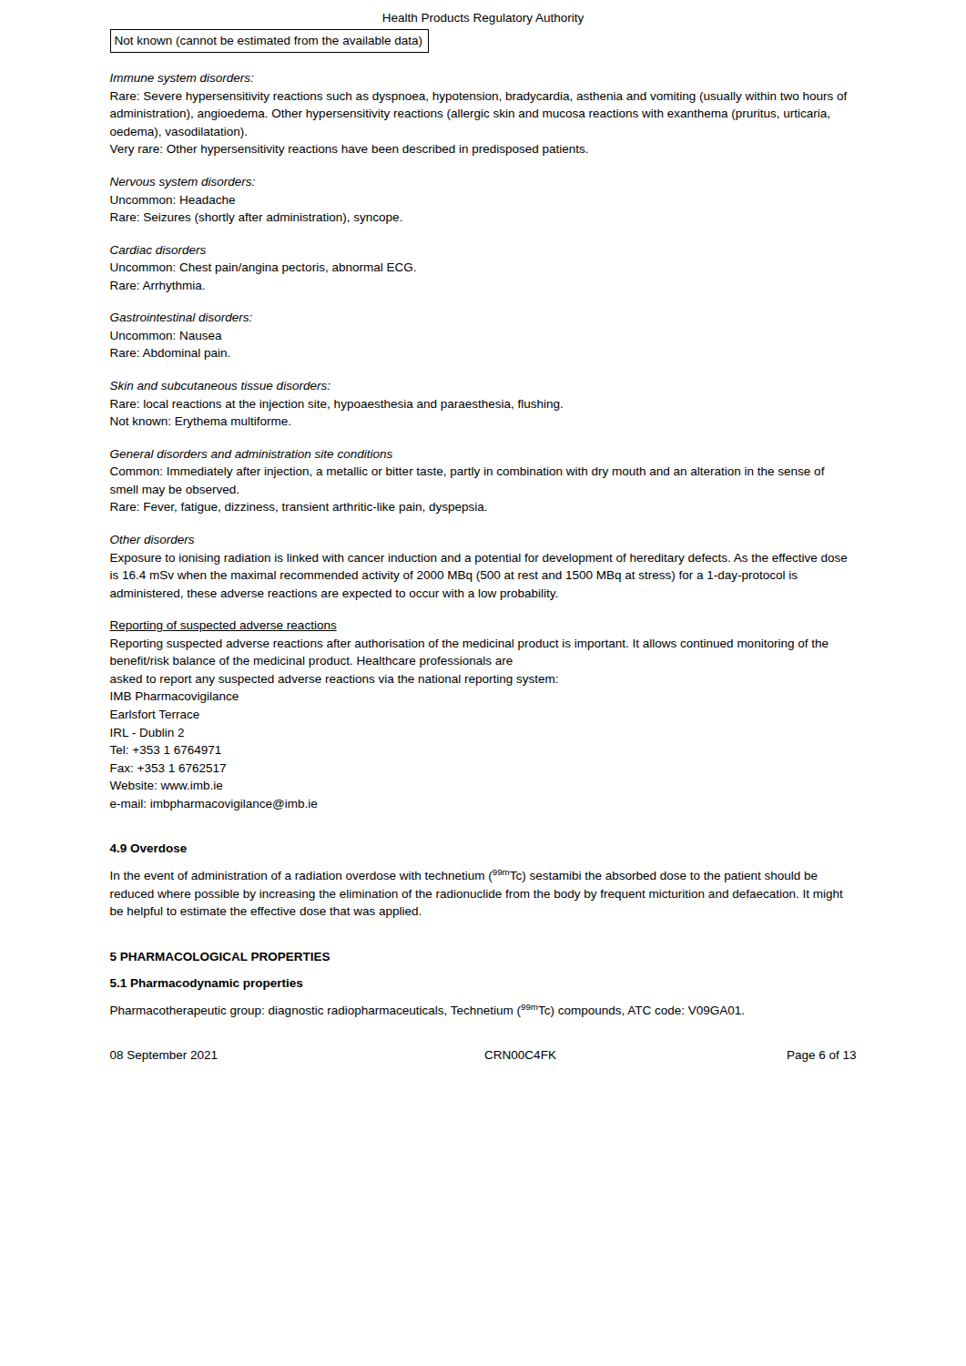Health Products Regulatory Authority
Not known (cannot be estimated from the available data)
Immune system disorders:
Rare: Severe hypersensitivity reactions such as dyspnoea, hypotension, bradycardia, asthenia and vomiting (usually within two hours of administration), angioedema. Other hypersensitivity reactions (allergic skin and mucosa reactions with exanthema (pruritus, urticaria, oedema), vasodilatation).
Very rare: Other hypersensitivity reactions have been described in predisposed patients.
Nervous system disorders:
Uncommon: Headache
Rare: Seizures (shortly after administration), syncope.
Cardiac disorders
Uncommon: Chest pain/angina pectoris, abnormal ECG.
Rare: Arrhythmia.
Gastrointestinal disorders:
Uncommon: Nausea
Rare: Abdominal pain.
Skin and subcutaneous tissue disorders:
Rare: local reactions at the injection site, hypoaesthesia and paraesthesia, flushing.
Not known: Erythema multiforme.
General disorders and administration site conditions
Common: Immediately after injection, a metallic or bitter taste, partly in combination with dry mouth and an alteration in the sense of smell may be observed.
Rare: Fever, fatigue, dizziness, transient arthritic-like pain, dyspepsia.
Other disorders
Exposure to ionising radiation is linked with cancer induction and a potential for development of hereditary defects. As the effective dose is 16.4 mSv when the maximal recommended activity of 2000 MBq (500 at rest and 1500 MBq at stress) for a 1-day-protocol is administered, these adverse reactions are expected to occur with a low probability.
Reporting of suspected adverse reactions
Reporting suspected adverse reactions after authorisation of the medicinal product is important. It allows continued monitoring of the benefit/risk balance of the medicinal product. Healthcare professionals are
asked to report any suspected adverse reactions via the national reporting system:
IMB Pharmacovigilance
Earlsfort Terrace
IRL - Dublin 2
Tel: +353 1 6764971
Fax: +353 1 6762517
Website: www.imb.ie
e-mail: imbpharmacovigilance@imb.ie
4.9 Overdose
In the event of administration of a radiation overdose with technetium (99mTc) sestamibi the absorbed dose to the patient should be reduced where possible by increasing the elimination of the radionuclide from the body by frequent micturition and defaecation. It might be helpful to estimate the effective dose that was applied.
5 PHARMACOLOGICAL PROPERTIES
5.1 Pharmacodynamic properties
Pharmacotherapeutic group: diagnostic radiopharmaceuticals, Technetium (99mTc) compounds, ATC code: V09GA01.
08 September 2021 CRN00C4FK Page 6 of 13